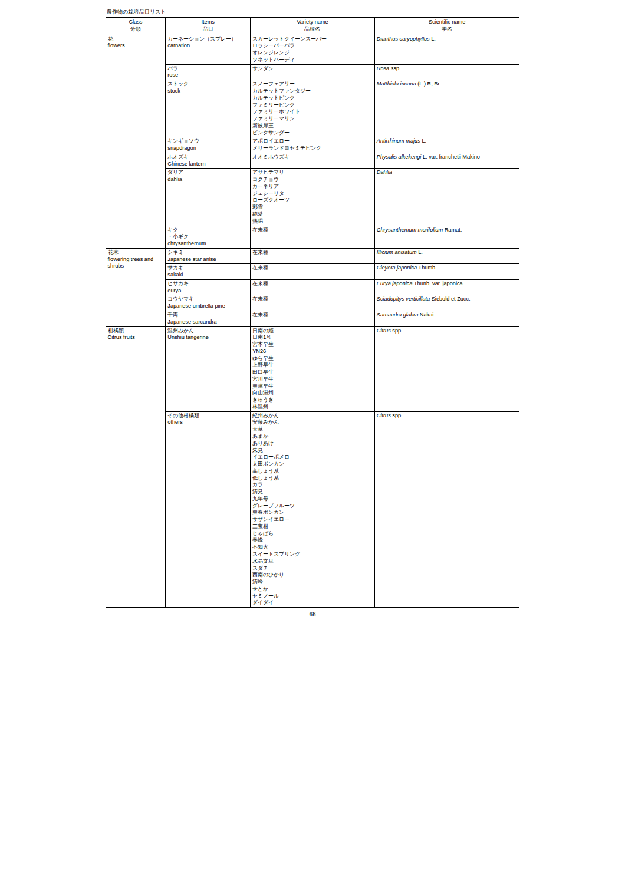農作物の栽培品目リスト
| Class 分類 | Items 品目 | Variety name 品種名 | Scientific name 学名 |
| --- | --- | --- | --- |
| 花 flowers | カーネーション（スプレー） carnation | スカーレットクイーンスーパー ロッシーパーバラ オレンジレンジ ソネットハーディ | Dianthus caryophyllus L. |
| バラ rose | サンダン | Rosa ssp. |
| ストック stock | スノーフェアリー カルテットファンタジー カルテットピンク ファミリーピンク ファミリーホワイト ファミリーマリン 新彼岸王 ピンクサンダー | Matthiola incana (L.) R, Br. |
| キンギョソウ snapdragon | アポロイエロー メリーランドヨセミテピンク | Antirrhinum majus L. |
| ホオズキ Chinese lantern | オオミホウズキ | Physalis alkekengi L. var. franchetii Makino |
| ダリア dahlia | アサヒテマリ コクチョウ カーネリア ジェシーリタ ローズクオーツ 彩雪 純愛 熱唱 | Dahlia |
| キク ・小ギク chrysanthemum | 在来種 | Chrysanthemum morifolium Ramat. |
| 花木 flowering trees and shrubs | シキミ Japanese star anise | 在来種 | Illicium anisatum L. |
| サカキ sakaki | 在来種 | Cleyera japonica Thumb. |
| ヒサカキ eurya | 在来種 | Eurya japonica Thunb. var. japonica |
| コウヤマキ Japanese umbrella pine | 在来種 | Sciadopitys verticillata Siebold et Zucc. |
| 千両 Japanese sarcandra | 在来種 | Sarcandra glabra Nakai |
| 柑橘類 Citrus fruits | 温州みかん Unshiu tangerine | 日南の姫 日南1号 宮本早生 YN26 ゆら早生 上野早生 田口早生 宮川早生 興津早生 向山温州 きゅうき 林温州 | Citrus spp. |
| その他柑橘類 others | 紀州みかん 安藤みかん 天草 あまか ありあけ 朱見 イエローポメロ 太田ポンカン 高しょう系 低しょう系 カラ 清見 九年母 グレープフルーツ 興春ポンカン サザンイエロー 三宝柑 じゃばら 春峰 不知火 スイートスプリング 水晶文旦 スダチ 西南のひかり 清峰 せとか セミノール ダイダイ | Citrus spp. |
66